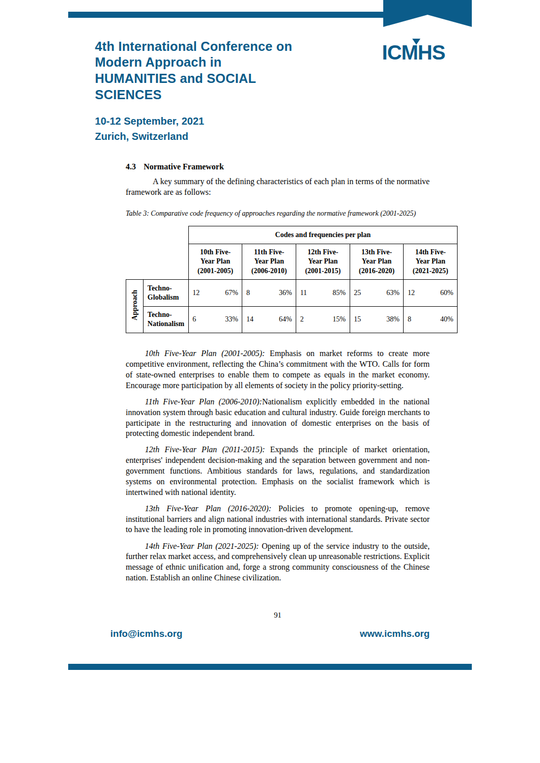ICMHS
4th International Conference on Modern Approach in HUMANITIES and SOCIAL SCIENCES
10-12 September, 2021
Zurich, Switzerland
4.3 Normative Framework
A key summary of the defining characteristics of each plan in terms of the normative framework are as follows:
Table 3: Comparative code frequency of approaches regarding the normative framework (2001-2025)
| | | Codes and frequencies per plan |
| 10th Five- Year Plan (2001-2005) | 11th Five- Year Plan (2006-2010) | 12th Five- Year Plan (2001-2015) | 13th Five- Year Plan (2016-2020) | 14th Five- Year Plan (2021-2025) |
| Approach | Techno- Globalism | 12 67% | 8 36% | 11 85% | 25 63% | 12 60% |
| Techno- Nationalism | 6 33% | 14 64% | 2 15% | 15 38% | 8 40% |
10th Five-Year Plan (2001-2005): Emphasis on market reforms to create more competitive environment, reflecting the China’s commitment with the WTO. Calls for form of state-owned enterprises to enable them to compete as equals in the market economy. Encourage more participation by all elements of society in the policy priority-setting.
11th Five-Year Plan (2006-2010): Nationalism explicitly embedded in the national innovation system through basic education and cultural industry. Guide foreign merchants to participate in the restructuring and innovation of domestic enterprises on the basis of protecting domestic independent brand.
12th Five-Year Plan (2011-2015): Expands the principle of market orientation, enterprises' independent decision-making and the separation between government and non-government functions. Ambitious standards for laws, regulations, and standardization systems on environmental protection. Emphasis on the socialist framework which is intertwined with national identity.
13th Five-Year Plan (2016-2020): Policies to promote opening-up, remove institutional barriers and align national industries with international standards. Private sector to have the leading role in promoting innovation-driven development.
14th Five-Year Plan (2021-2025): Opening up of the service industry to the outside, further relax market access, and comprehensively clean up unreasonable restrictions. Explicit message of ethnic unification and, forge a strong community consciousness of the Chinese nation. Establish an online Chinese civilization.
91
info@icmhs.org www.icmhs.org